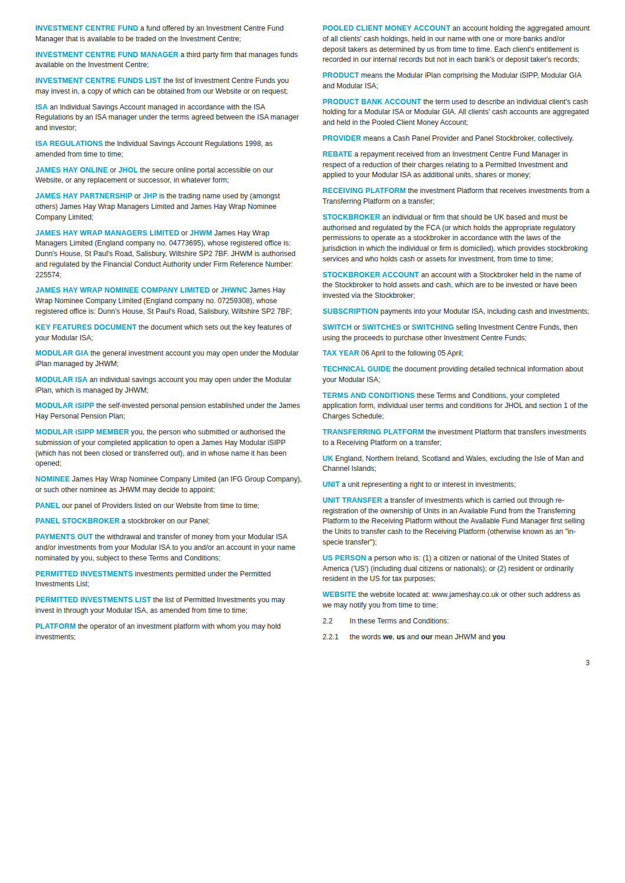INVESTMENT CENTRE FUND a fund offered by an Investment Centre Fund Manager that is available to be traded on the Investment Centre;
INVESTMENT CENTRE FUND MANAGER a third party firm that manages funds available on the Investment Centre;
INVESTMENT CENTRE FUNDS LIST the list of Investment Centre Funds you may invest in, a copy of which can be obtained from our Website or on request;
ISA an Individual Savings Account managed in accordance with the ISA Regulations by an ISA manager under the terms agreed between the ISA manager and investor;
ISA REGULATIONS the Individual Savings Account Regulations 1998, as amended from time to time;
JAMES HAY ONLINE or JHOL the secure online portal accessible on our Website, or any replacement or successor, in whatever form;
JAMES HAY PARTNERSHIP or JHP is the trading name used by (amongst others) James Hay Wrap Managers Limited and James Hay Wrap Nominee Company Limited;
JAMES HAY WRAP MANAGERS LIMITED or JHWM James Hay Wrap Managers Limited (England company no. 04773695), whose registered office is: Dunn's House, St Paul's Road, Salisbury, Wiltshire SP2 7BF. JHWM is authorised and regulated by the Financial Conduct Authority under Firm Reference Number: 225574;
JAMES HAY WRAP NOMINEE COMPANY LIMITED or JHWNC James Hay Wrap Nominee Company Limited (England company no. 07259308), whose registered office is: Dunn's House, St Paul's Road, Salisbury, Wiltshire SP2 7BF;
KEY FEATURES DOCUMENT the document which sets out the key features of your Modular ISA;
MODULAR GIA the general investment account you may open under the Modular iPlan managed by JHWM;
MODULAR ISA an individual savings account you may open under the Modular iPlan, which is managed by JHWM;
MODULAR iSIPP the self-invested personal pension established under the James Hay Personal Pension Plan;
MODULAR iSIPP MEMBER you, the person who submitted or authorised the submission of your completed application to open a James Hay Modular iSIPP (which has not been closed or transferred out), and in whose name it has been opened;
NOMINEE James Hay Wrap Nominee Company Limited (an IFG Group Company), or such other nominee as JHWM may decide to appoint;
PANEL our panel of Providers listed on our Website from time to time;
PANEL STOCKBROKER a stockbroker on our Panel;
PAYMENTS OUT the withdrawal and transfer of money from your Modular ISA and/or investments from your Modular ISA to you and/or an account in your name nominated by you, subject to these Terms and Conditions;
PERMITTED INVESTMENTS investments permitted under the Permitted Investments List;
PERMITTED INVESTMENTS LIST the list of Permitted Investments you may invest in through your Modular ISA, as amended from time to time;
PLATFORM the operator of an investment platform with whom you may hold investments;
POOLED CLIENT MONEY ACCOUNT an account holding the aggregated amount of all clients' cash holdings, held in our name with one or more banks and/or deposit takers as determined by us from time to time. Each client's entitlement is recorded in our internal records but not in each bank's or deposit taker's records;
PRODUCT means the Modular iPlan comprising the Modular iSIPP, Modular GIA and Modular ISA;
PRODUCT BANK ACCOUNT the term used to describe an individual client's cash holding for a Modular ISA or Modular GIA. All clients' cash accounts are aggregated and held in the Pooled Client Money Account;
PROVIDER means a Cash Panel Provider and Panel Stockbroker, collectively.
REBATE a repayment received from an Investment Centre Fund Manager in respect of a reduction of their charges relating to a Permitted Investment and applied to your Modular ISA as additional units, shares or money;
RECEIVING PLATFORM the investment Platform that receives investments from a Transferring Platform on a transfer;
STOCKBROKER an individual or firm that should be UK based and must be authorised and regulated by the FCA (or which holds the appropriate regulatory permissions to operate as a stockbroker in accordance with the laws of the jurisdiction in which the individual or firm is domiciled), which provides stockbroking services and who holds cash or assets for investment, from time to time;
STOCKBROKER ACCOUNT an account with a Stockbroker held in the name of the Stockbroker to hold assets and cash, which are to be invested or have been invested via the Stockbroker;
SUBSCRIPTION payments into your Modular ISA, including cash and investments;
SWITCH or SWITCHES or SWITCHING selling Investment Centre Funds, then using the proceeds to purchase other Investment Centre Funds;
TAX YEAR 06 April to the following 05 April;
TECHNICAL GUIDE the document providing detailed technical information about your Modular ISA;
TERMS AND CONDITIONS these Terms and Conditions, your completed application form, individual user terms and conditions for JHOL and section 1 of the Charges Schedule;
TRANSFERRING PLATFORM the investment Platform that transfers investments to a Receiving Platform on a transfer;
UK England, Northern Ireland, Scotland and Wales, excluding the Isle of Man and Channel Islands;
UNIT a unit representing a right to or interest in investments;
UNIT TRANSFER a transfer of investments which is carried out through re-registration of the ownership of Units in an Available Fund from the Transferring Platform to the Receiving Platform without the Available Fund Manager first selling the Units to transfer cash to the Receiving Platform (otherwise known as an "in-specie transfer");
US PERSON a person who is: (1) a citizen or national of the United States of America ('US') (including dual citizens or nationals); or (2) resident or ordinarily resident in the US for tax purposes;
WEBSITE the website located at: www.jameshay.co.uk or other such address as we may notify you from time to time;
2.2
In these Terms and Conditions:
2.2.1
the words we, us and our mean JHWM and you
3